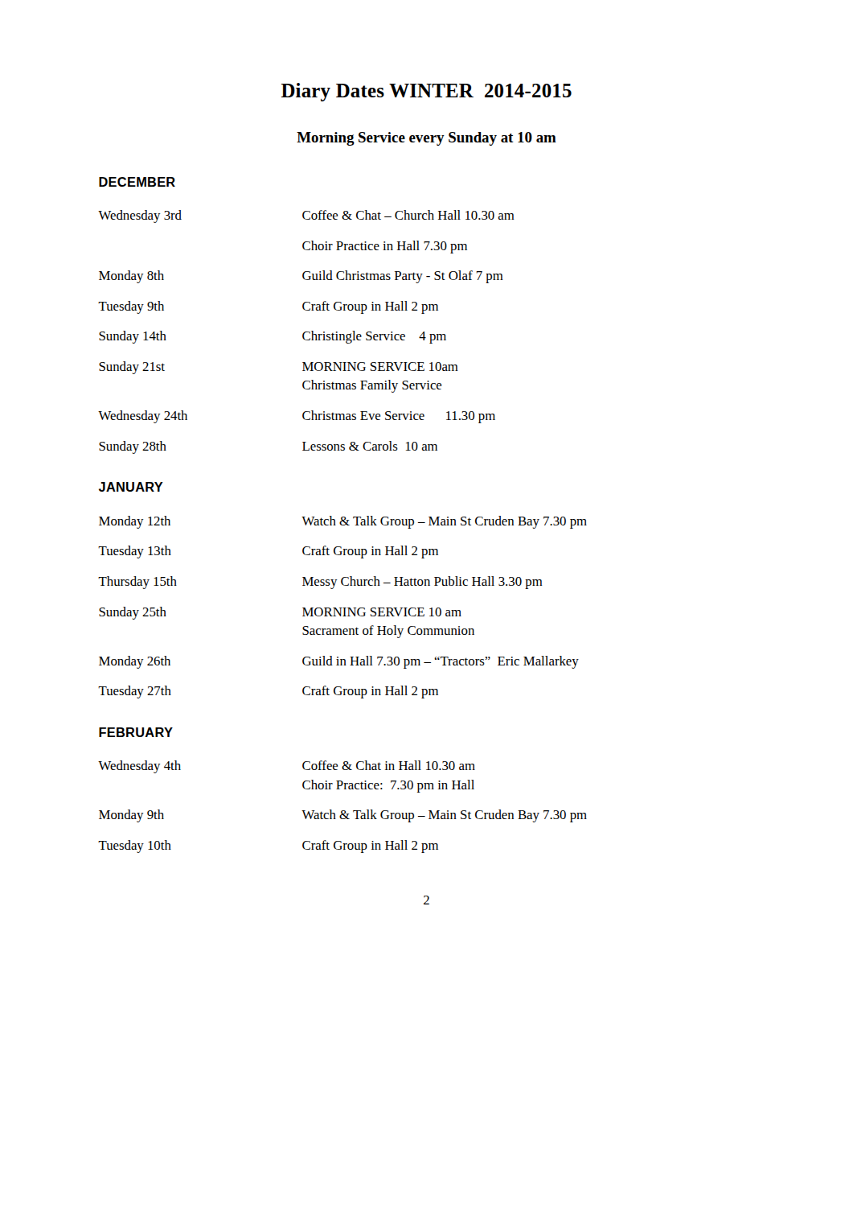Diary Dates WINTER 2014-2015
Morning Service every Sunday at 10 am
DECEMBER
| Wednesday 3rd | Coffee & Chat – Church Hall 10.30 am |
| | Choir Practice in Hall 7.30 pm |
| Monday 8th | Guild Christmas Party - St Olaf 7 pm |
| Tuesday 9th | Craft Group in Hall 2 pm |
| Sunday 14th | Christingle Service 4 pm |
| Sunday 21st | MORNING SERVICE 10am Christmas Family Service |
| Wednesday 24th | Christmas Eve Service 11.30 pm |
| Sunday 28th | Lessons & Carols 10 am |
JANUARY
| Monday 12th | Watch & Talk Group – Main St Cruden Bay 7.30 pm |
| Tuesday 13th | Craft Group in Hall 2 pm |
| Thursday 15th | Messy Church – Hatton Public Hall 3.30 pm |
| Sunday 25th | MORNING SERVICE 10 am Sacrament of Holy Communion |
| Monday 26th | Guild in Hall 7.30 pm – “Tractors” Eric Mallarkey |
| Tuesday 27th | Craft Group in Hall 2 pm |
FEBRUARY
| Wednesday 4th | Coffee & Chat in Hall 10.30 am Choir Practice: 7.30 pm in Hall |
| Monday 9th | Watch & Talk Group – Main St Cruden Bay 7.30 pm |
| Tuesday 10th | Craft Group in Hall 2 pm |
2